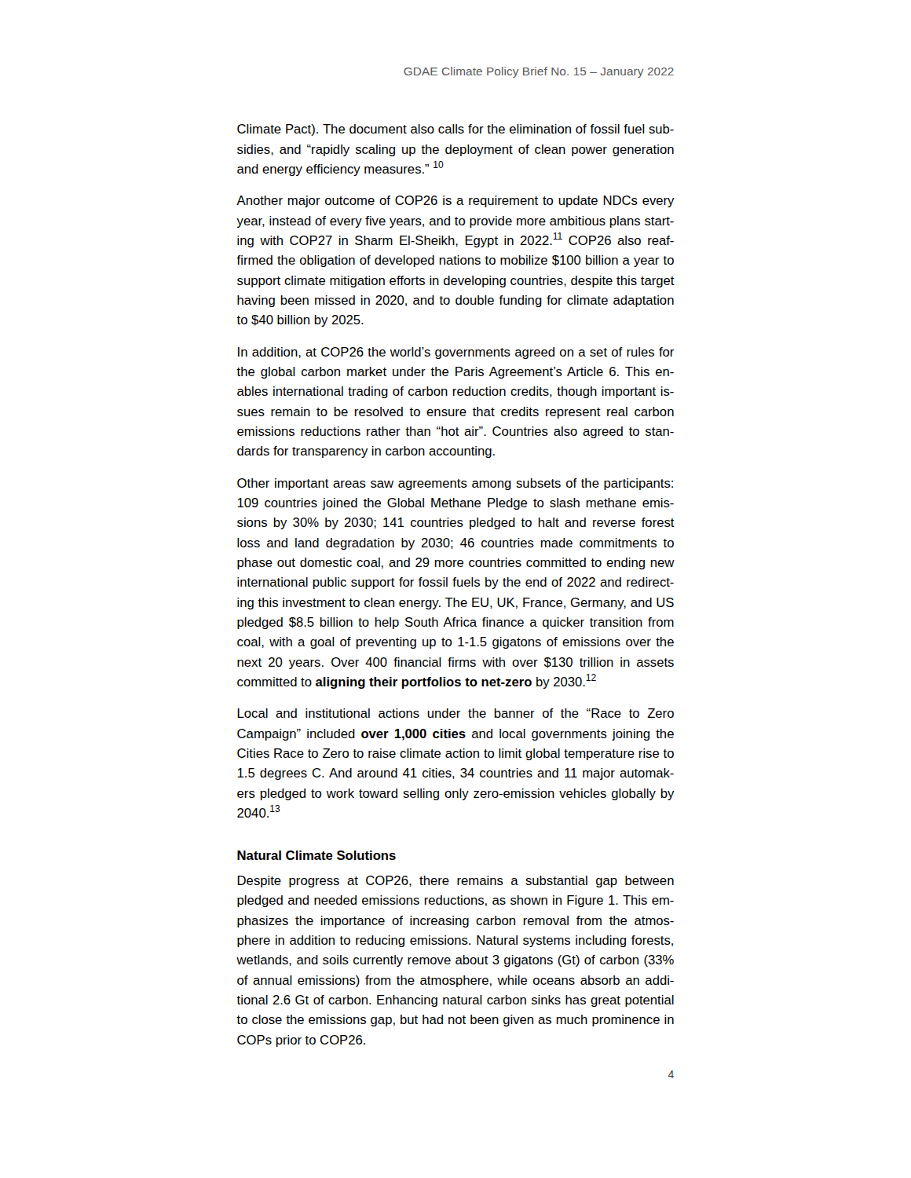GDAE Climate Policy Brief No. 15 – January 2022
Climate Pact). The document also calls for the elimination of fossil fuel subsidies, and “rapidly scaling up the deployment of clean power generation and energy efficiency measures.” 10
Another major outcome of COP26 is a requirement to update NDCs every year, instead of every five years, and to provide more ambitious plans starting with COP27 in Sharm El-Sheikh, Egypt in 2022.11 COP26 also reaffirmed the obligation of developed nations to mobilize $100 billion a year to support climate mitigation efforts in developing countries, despite this target having been missed in 2020, and to double funding for climate adaptation to $40 billion by 2025.
In addition, at COP26 the world’s governments agreed on a set of rules for the global carbon market under the Paris Agreement’s Article 6. This enables international trading of carbon reduction credits, though important issues remain to be resolved to ensure that credits represent real carbon emissions reductions rather than “hot air”. Countries also agreed to standards for transparency in carbon accounting.
Other important areas saw agreements among subsets of the participants: 109 countries joined the Global Methane Pledge to slash methane emissions by 30% by 2030; 141 countries pledged to halt and reverse forest loss and land degradation by 2030; 46 countries made commitments to phase out domestic coal, and 29 more countries committed to ending new international public support for fossil fuels by the end of 2022 and redirecting this investment to clean energy. The EU, UK, France, Germany, and US pledged $8.5 billion to help South Africa finance a quicker transition from coal, with a goal of preventing up to 1-1.5 gigatons of emissions over the next 20 years. Over 400 financial firms with over $130 trillion in assets committed to aligning their portfolios to net-zero by 2030.12
Local and institutional actions under the banner of the “Race to Zero Campaign” included over 1,000 cities and local governments joining the Cities Race to Zero to raise climate action to limit global temperature rise to 1.5 degrees C. And around 41 cities, 34 countries and 11 major automakers pledged to work toward selling only zero-emission vehicles globally by 2040.13
Natural Climate Solutions
Despite progress at COP26, there remains a substantial gap between pledged and needed emissions reductions, as shown in Figure 1. This emphasizes the importance of increasing carbon removal from the atmosphere in addition to reducing emissions. Natural systems including forests, wetlands, and soils currently remove about 3 gigatons (Gt) of carbon (33% of annual emissions) from the atmosphere, while oceans absorb an additional 2.6 Gt of carbon. Enhancing natural carbon sinks has great potential to close the emissions gap, but had not been given as much prominence in COPs prior to COP26.
4